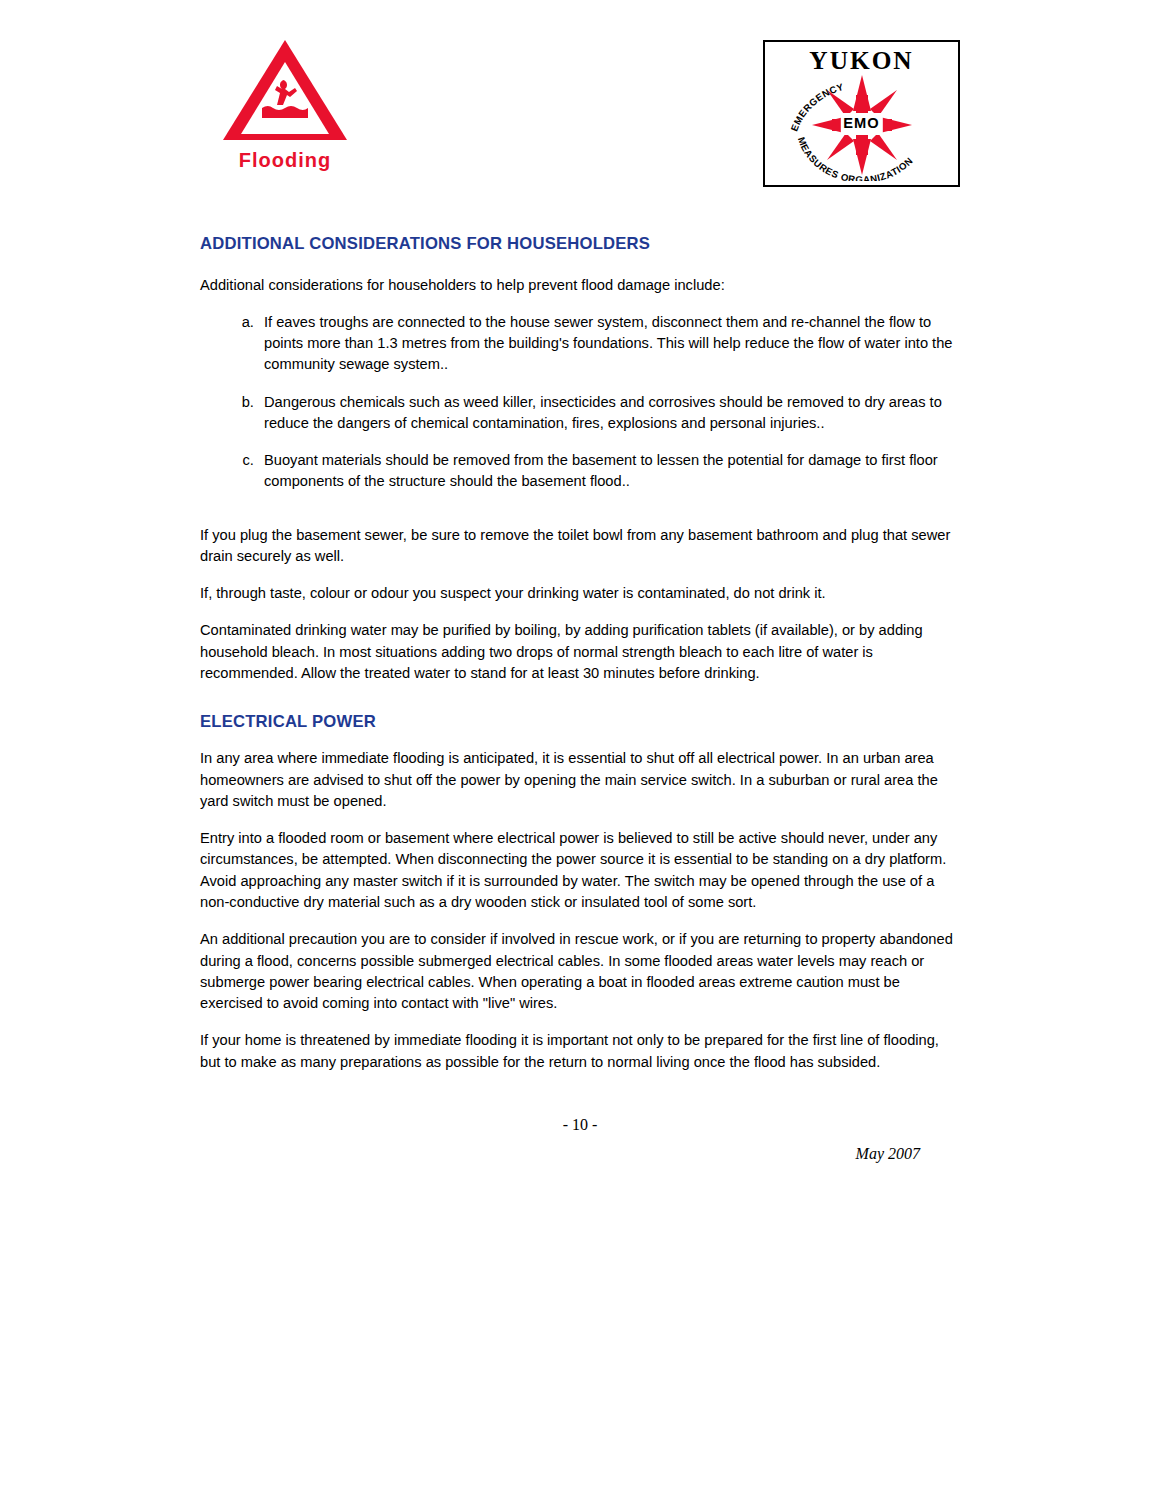Flooding
YUKON
EMERGENCY MEASURES ORGANIZATION
EMO
ADDITIONAL CONSIDERATIONS FOR HOUSEHOLDERS
Additional considerations for householders to help prevent flood damage include:
If eaves troughs are connected to the house sewer system, disconnect them and re-channel the flow to points more than 1.3 metres from the building's foundations. This will help reduce the flow of water into the community sewage system..
Dangerous chemicals such as weed killer, insecticides and corrosives should be removed to dry areas to reduce the dangers of chemical contamination, fires, explosions and personal injuries..
Buoyant materials should be removed from the basement to lessen the potential for damage to first floor components of the structure should the basement flood..
If you plug the basement sewer, be sure to remove the toilet bowl from any basement bathroom and plug that sewer drain securely as well.
If, through taste, colour or odour you suspect your drinking water is contaminated, do not drink it.
Contaminated drinking water may be purified by boiling, by adding purification tablets (if available), or by adding household bleach. In most situations adding two drops of normal strength bleach to each litre of water is recommended. Allow the treated water to stand for at least 30 minutes before drinking.
ELECTRICAL POWER
In any area where immediate flooding is anticipated, it is essential to shut off all electrical power. In an urban area homeowners are advised to shut off the power by opening the main service switch. In a suburban or rural area the yard switch must be opened.
Entry into a flooded room or basement where electrical power is believed to still be active should never, under any circumstances, be attempted. When disconnecting the power source it is essential to be standing on a dry platform. Avoid approaching any master switch if it is surrounded by water. The switch may be opened through the use of a non-conductive dry material such as a dry wooden stick or insulated tool of some sort.
An additional precaution you are to consider if involved in rescue work, or if you are returning to property abandoned during a flood, concerns possible submerged electrical cables. In some flooded areas water levels may reach or submerge power bearing electrical cables. When operating a boat in flooded areas extreme caution must be exercised to avoid coming into contact with "live" wires.
If your home is threatened by immediate flooding it is important not only to be prepared for the first line of flooding, but to make as many preparations as possible for the return to normal living once the flood has subsided.
- 10 -
May 2007